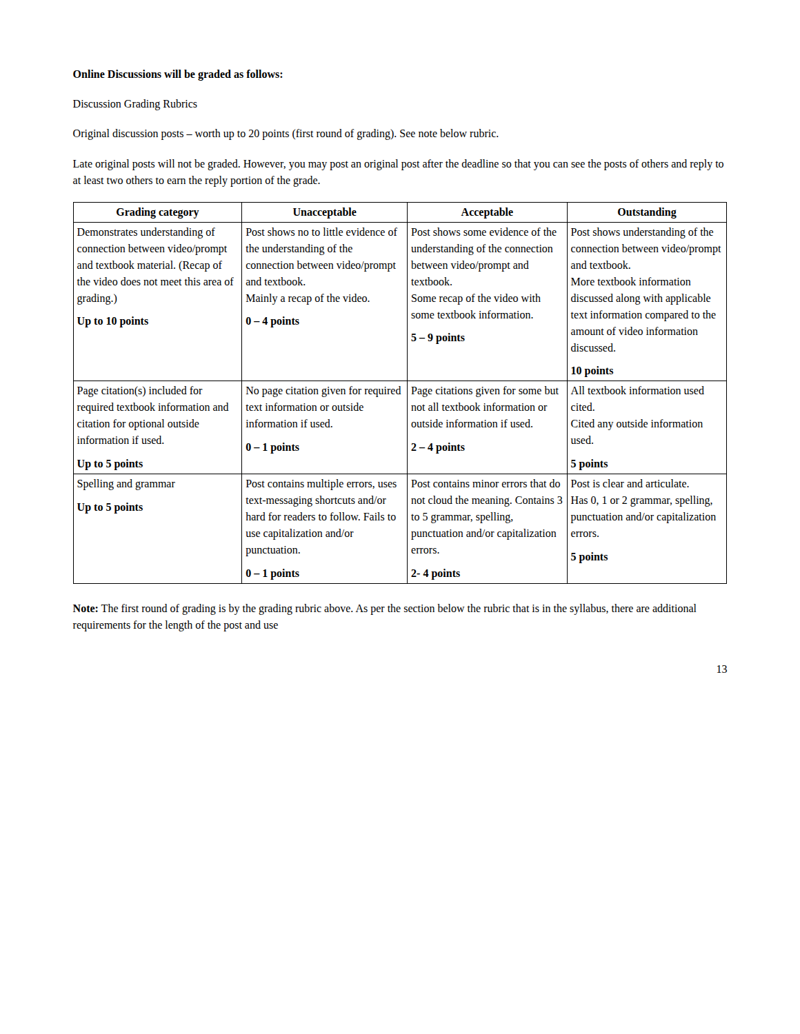Online Discussions will be graded as follows:
Discussion Grading Rubrics
Original discussion posts – worth up to 20 points (first round of grading). See note below rubric.
Late original posts will not be graded. However, you may post an original post after the deadline so that you can see the posts of others and reply to at least two others to earn the reply portion of the grade.
| Grading category | Unacceptable | Acceptable | Outstanding |
| --- | --- | --- | --- |
| Demonstrates understanding of connection between video/prompt and textbook material. (Recap of the video does not meet this area of grading.) Up to 10 points | Post shows no to little evidence of the understanding of the connection between video/prompt and textbook. Mainly a recap of the video. 0 – 4 points | Post shows some evidence of the understanding of the connection between video/prompt and textbook. Some recap of the video with some textbook information. 5 – 9 points | Post shows understanding of the connection between video/prompt and textbook. More textbook information discussed along with applicable text information compared to the amount of video information discussed. 10 points |
| Page citation(s) included for required textbook information and citation for optional outside information if used. Up to 5 points | No page citation given for required text information or outside information if used. 0 – 1 points | Page citations given for some but not all textbook information or outside information if used. 2 – 4 points | All textbook information used cited. Cited any outside information used. 5 points |
| Spelling and grammar Up to 5 points | Post contains multiple errors, uses text-messaging shortcuts and/or hard for readers to follow. Fails to use capitalization and/or punctuation. 0 – 1 points | Post contains minor errors that do not cloud the meaning. Contains 3 to 5 grammar, spelling, punctuation and/or capitalization errors. 2- 4 points | Post is clear and articulate. Has 0, 1 or 2 grammar, spelling, punctuation and/or capitalization errors. 5 points |
Note: The first round of grading is by the grading rubric above. As per the section below the rubric that is in the syllabus, there are additional requirements for the length of the post and use
13